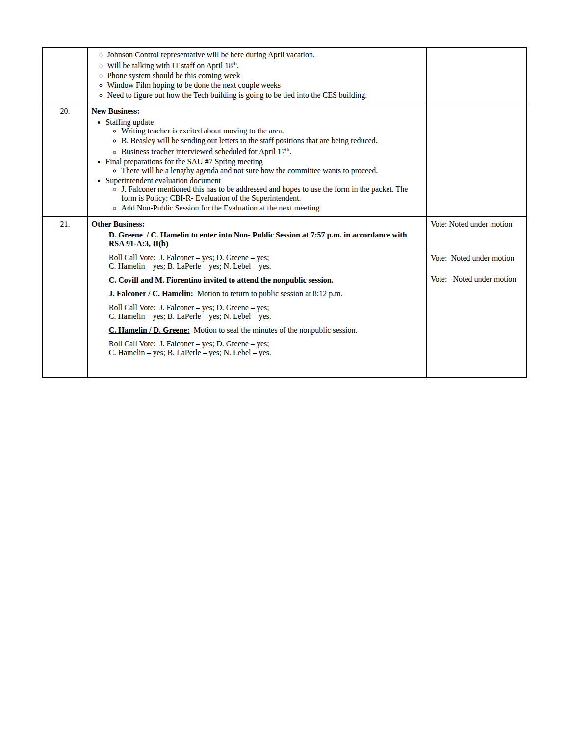| | Johnson Control representative will be here during April vacation. Will be talking with IT staff on April 18 th . Phone system should be this coming week Window Film hoping to be done the next couple weeks Need to figure out how the Tech building is going to be tied into the CES building. | |
| 20. | New Business: Staffing update Writing teacher is excited about moving to the area. B. Beasley will be sending out letters to the staff positions that are being reduced. Business teacher interviewed scheduled for April 17 th . Final preparations for the SAU #7 Spring meeting There will be a lengthy agenda and not sure how the committee wants to proceed. Superintendent evaluation document J. Falconer mentioned this has to be addressed and hopes to use the form in the packet. The form is Policy: CBI-R- Evaluation of the Superintendent. Add Non-Public Session for the Evaluation at the next meeting. | |
| 21. | Other Business: D. Greene / C. Hamelin to enter into Non- Public Session at 7:57 p.m. in accordance with RSA 91-A:3, II(b) Roll Call Vote: J. Falconer – yes; D. Greene – yes; C. Hamelin – yes; B. LaPerle – yes; N. Lebel – yes. C. Covill and M. Fiorentino invited to attend the nonpublic session. J. Falconer / C. Hamelin: Motion to return to public session at 8:12 p.m. Roll Call Vote: J. Falconer – yes; D. Greene – yes; C. Hamelin – yes; B. LaPerle – yes; N. Lebel – yes. C. Hamelin / D. Greene: Motion to seal the minutes of the nonpublic session. Roll Call Vote: J. Falconer – yes; D. Greene – yes; C. Hamelin – yes; B. LaPerle – yes; N. Lebel – yes. | Vote: Noted under motion Vote: Noted under motion Vote: Noted under motion |